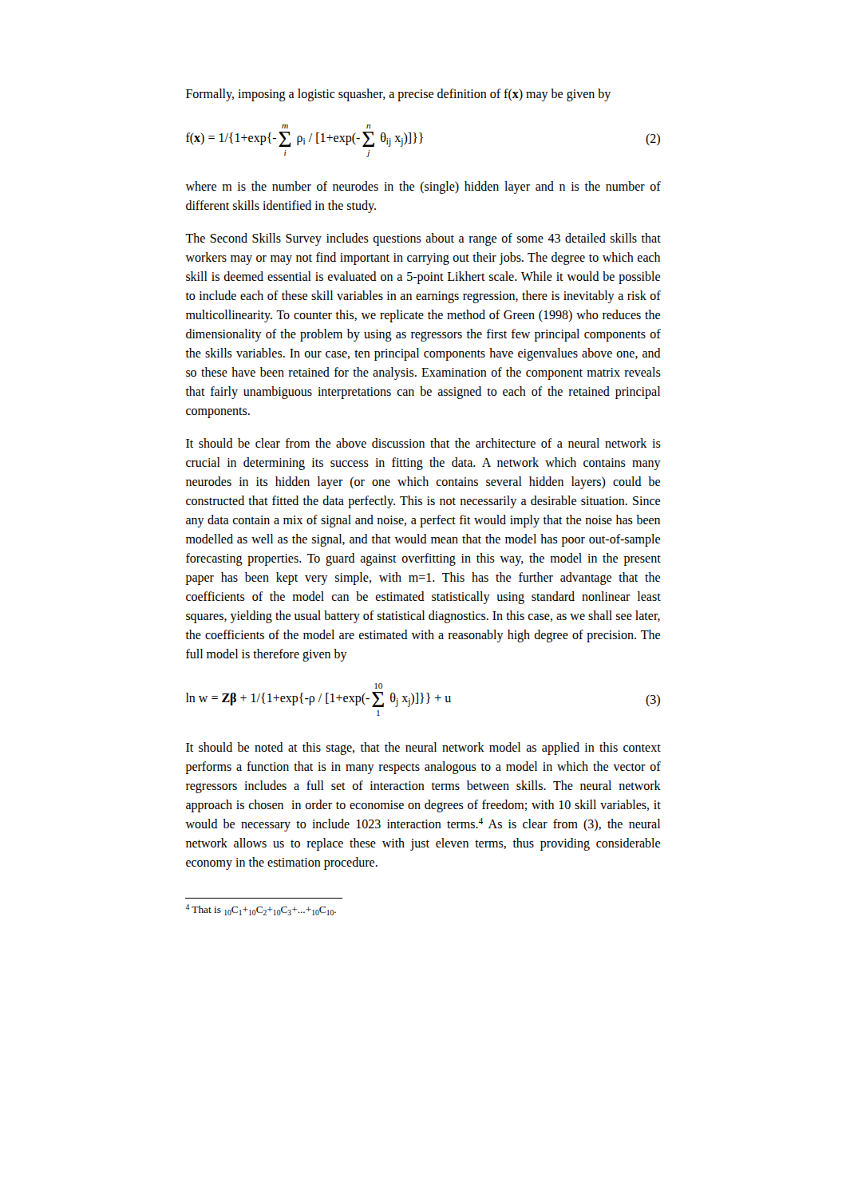Formally, imposing a logistic squasher, a precise definition of f(x) may be given by
f(x) = 1/{1+exp{-mΣi ρi / [1+exp(-nΣj θij xj)]}} (2)
where m is the number of neurodes in the (single) hidden layer and n is the number of different skills identified in the study.
The Second Skills Survey includes questions about a range of some 43 detailed skills that workers may or may not find important in carrying out their jobs. The degree to which each skill is deemed essential is evaluated on a 5-point Likhert scale. While it would be possible to include each of these skill variables in an earnings regression, there is inevitably a risk of multicollinearity. To counter this, we replicate the method of Green (1998) who reduces the dimensionality of the problem by using as regressors the first few principal components of the skills variables. In our case, ten principal components have eigenvalues above one, and so these have been retained for the analysis. Examination of the component matrix reveals that fairly unambiguous interpretations can be assigned to each of the retained principal components.
It should be clear from the above discussion that the architecture of a neural network is crucial in determining its success in fitting the data. A network which contains many neurodes in its hidden layer (or one which contains several hidden layers) could be constructed that fitted the data perfectly. This is not necessarily a desirable situation. Since any data contain a mix of signal and noise, a perfect fit would imply that the noise has been modelled as well as the signal, and that would mean that the model has poor out-of-sample forecasting properties. To guard against overfitting in this way, the model in the present paper has been kept very simple, with m=1. This has the further advantage that the coefficients of the model can be estimated statistically using standard nonlinear least squares, yielding the usual battery of statistical diagnostics. In this case, as we shall see later, the coefficients of the model are estimated with a reasonably high degree of precision. The full model is therefore given by
ln w = Zβ + 1/{1+exp{-ρ / [1+exp(-10 Σ 1 θj xj)]}} + u (3)
It should be noted at this stage, that the neural network model as applied in this context performs a function that is in many respects analogous to a model in which the vector of regressors includes a full set of interaction terms between skills. The neural network approach is chosen in order to economise on degrees of freedom; with 10 skill variables, it would be necessary to include 1023 interaction terms.4 As is clear from (3), the neural network allows us to replace these with just eleven terms, thus providing considerable economy in the estimation procedure.
4 That is 10C1+10C2+10C3+...+10C10.